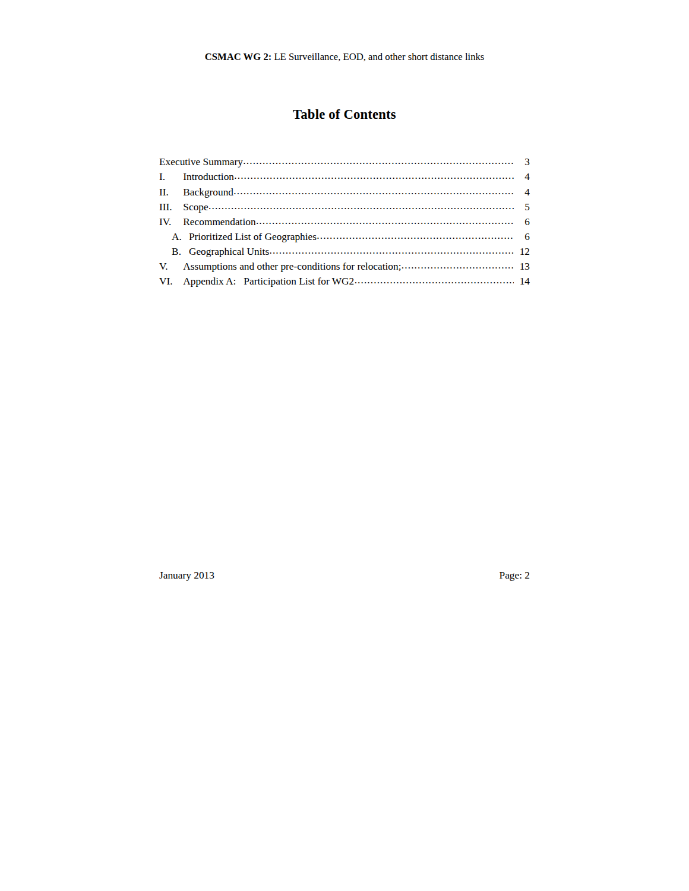CSMAC WG 2: LE Surveillance, EOD, and other short distance links
Table of Contents
Executive Summary 3
I. Introduction 4
II. Background 4
III. Scope 5
IV. Recommendation 6
A. Prioritized List of Geographies 6
B. Geographical Units 12
V. Assumptions and other pre-conditions for relocation; 13
VI. Appendix A: Participation List for WG2 14
January 2013 Page: 2